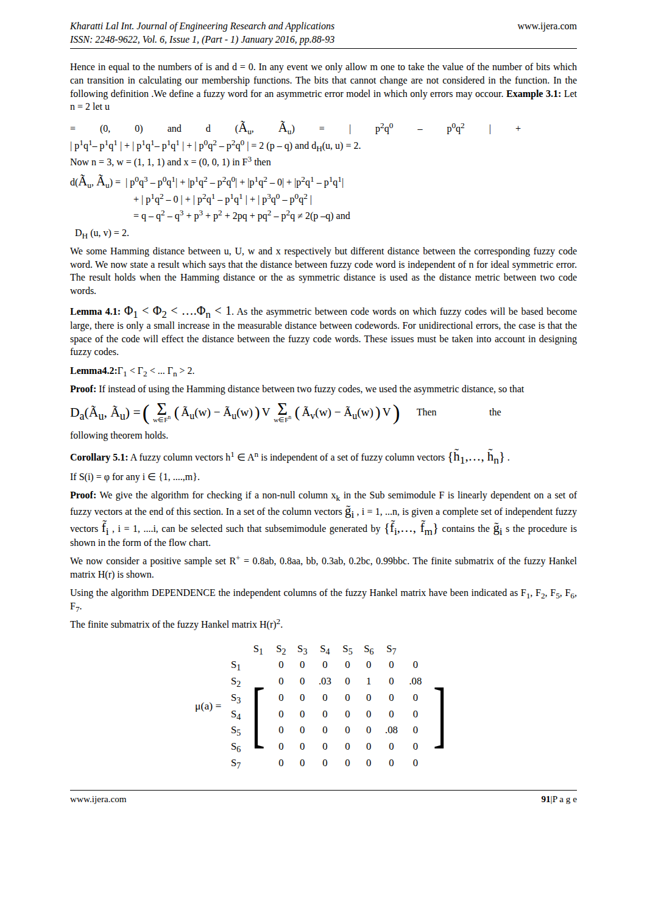Kharatti Lal Int. Journal of Engineering Research and Applications www.ijera.com
ISSN: 2248-9622, Vol. 6, Issue 1, (Part - 1) January 2016, pp.88-93
Hence in equal to the numbers of is and d = 0. In any event we only allow m one to take the value of the number of bits which can transition in calculating our membership functions. The bits that cannot change are not considered in the function. In the following definition .We define a fuzzy word for an asymmetric error model in which only errors may occour. Example 3.1: Let n = 2 let u
= (0, 0) and d (Ãu, Ãu) = | p2q0 – p0q2 | +
| p1q1– p1q1 | + | p1q1– p1q1 | + | p0q2 – p2q0 | = 2 (p – q) and dH(u, u) = 2.
Now n = 3, w = (1, 1, 1) and x = (0, 0, 1) in F3 then
d(Ãu, Ãu) = | p0q3 – p0q1| + |p1q2 – p2q0| + |p1q2 – 0| + |p2q1 – p1q1|
+ | p1q2 – 0 | + | p2q1 – p1q1 | + | p3q0 – p0q2 |
= q – q2 – q3 + p3 + p2 + 2pq + pq2 – p2q ≠ 2(p –q) and
DH (u, v) = 2.
We some Hamming distance between u, U, w and x respectively but different distance between the corresponding fuzzy code word. We now state a result which says that the distance between fuzzy code word is independent of n for ideal symmetric error. The result holds when the Hamming distance or the as symmetric distance is used as the distance metric between two code words.
Lemma 4.1: Φ1 < Φ2 < ….Φn < 1. As the asymmetric between code words on which fuzzy codes will be based become large, there is only a small increase in the measurable distance between codewords. For unidirectional errors, the case is that the space of the code will effect the distance between the fuzzy code words. These issues must be taken into account in designing fuzzy codes.
Lemma4.2: Γ1 < Γ2 < ... Γn > 2.
Proof: If instead of using the Hamming distance between two fuzzy codes, we used the asymmetric distance, so that
Da(Ãu, Ãu) = ( Σw∈Fn (Ãu(w) − Ãu(w)) V Σw∈Fn (Ãv(w) − Ãu(w)) V ) Then the
following theorem holds.
Corollary 5.1: A fuzzy column vectors h1 ∈ An is independent of a set of fuzzy column vectors {h̃1,…, h̃n} .
If S(i) = φ for any i ∈ {1, ....,m}.
Proof: We give the algorithm for checking if a non-null column xk in the Sub semimodule F is linearly dependent on a set of fuzzy vectors at the end of this section. In a set of the column vectors g̃i , i = 1, ...n, is given a complete set of independent fuzzy vectors f̃i , i = 1, ....i, can be selected such that subsemimodule generated by {f̃i,…, f̃m} contains the g̃i s the procedure is shown in the form of the flow chart.
We now consider a positive sample set R+ = 0.8ab, 0.8aa, bb, 0.3ab, 0.2bc, 0.99bbc. The finite submatrix of the fuzzy Hankel matrix H(r) is shown.
Using the algorithm DEPENDENCE the independent columns of the fuzzy Hankel matrix have been indicated as F1, F2, F5, F6, F7.
The finite submatrix of the fuzzy Hankel matrix H(r)2.
μ(a) =
| | S 1 | S 2 | S 3 | S 4 | S 5 | S 6 | S 7 |
| S 1 | [ | 0 | 0 | 0 | 0 | 0 | 0 | 0 | ] |
| S 2 | 0 | 0 | .03 | 0 | 1 | 0 | .08 |
| S 3 | 0 | 0 | 0 | 0 | 0 | 0 | 0 |
| S 4 | 0 | 0 | 0 | 0 | 0 | 0 | 0 |
| S 5 | 0 | 0 | 0 | 0 | 0 | .08 | 0 |
| S 6 | 0 | 0 | 0 | 0 | 0 | 0 | 0 |
| S 7 | 0 | 0 | 0 | 0 | 0 | 0 | 0 |
www.ijera.com 91|P a g e